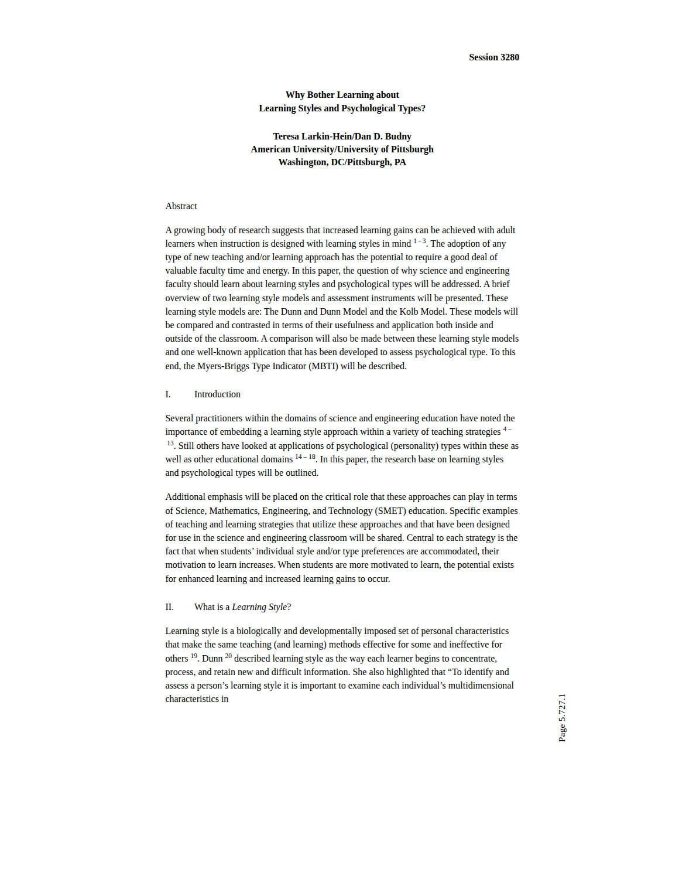Session 3280
Why Bother Learning about
Learning Styles and Psychological Types?
Teresa Larkin-Hein/Dan D. Budny
American University/University of Pittsburgh
Washington, DC/Pittsburgh, PA
Abstract
A growing body of research suggests that increased learning gains can be achieved with adult learners when instruction is designed with learning styles in mind 1 - 3. The adoption of any type of new teaching and/or learning approach has the potential to require a good deal of valuable faculty time and energy. In this paper, the question of why science and engineering faculty should learn about learning styles and psychological types will be addressed. A brief overview of two learning style models and assessment instruments will be presented. These learning style models are: The Dunn and Dunn Model and the Kolb Model. These models will be compared and contrasted in terms of their usefulness and application both inside and outside of the classroom. A comparison will also be made between these learning style models and one well-known application that has been developed to assess psychological type. To this end, the Myers-Briggs Type Indicator (MBTI) will be described.
I. Introduction
Several practitioners within the domains of science and engineering education have noted the importance of embedding a learning style approach within a variety of teaching strategies 4 – 13. Still others have looked at applications of psychological (personality) types within these as well as other educational domains 14 – 18. In this paper, the research base on learning styles and psychological types will be outlined.
Additional emphasis will be placed on the critical role that these approaches can play in terms of Science, Mathematics, Engineering, and Technology (SMET) education. Specific examples of teaching and learning strategies that utilize these approaches and that have been designed for use in the science and engineering classroom will be shared. Central to each strategy is the fact that when students’ individual style and/or type preferences are accommodated, their motivation to learn increases. When students are more motivated to learn, the potential exists for enhanced learning and increased learning gains to occur.
II. What is a Learning Style?
Learning style is a biologically and developmentally imposed set of personal characteristics that make the same teaching (and learning) methods effective for some and ineffective for others 19. Dunn 20 described learning style as the way each learner begins to concentrate, process, and retain new and difficult information. She also highlighted that “To identify and assess a person’s learning style it is important to examine each individual’s multidimensional characteristics in
Page 5.727.1